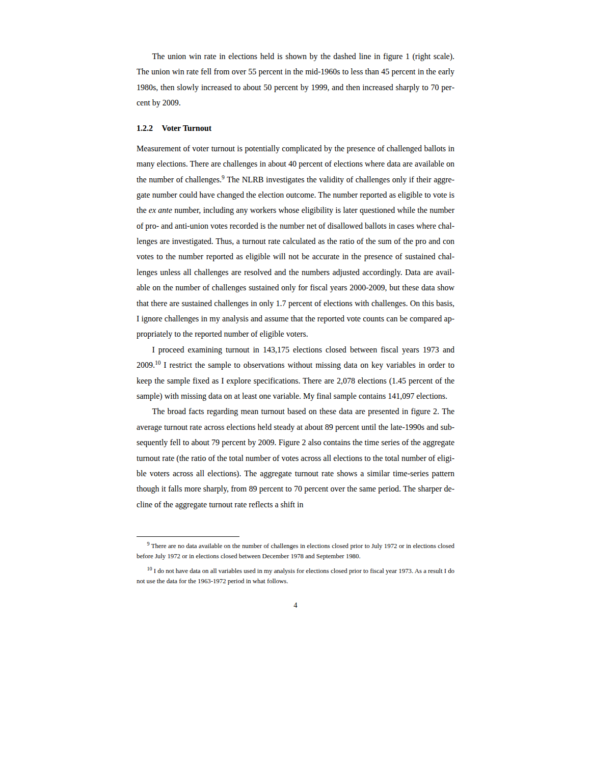The union win rate in elections held is shown by the dashed line in figure 1 (right scale). The union win rate fell from over 55 percent in the mid-1960s to less than 45 percent in the early 1980s, then slowly increased to about 50 percent by 1999, and then increased sharply to 70 percent by 2009.
1.2.2 Voter Turnout
Measurement of voter turnout is potentially complicated by the presence of challenged ballots in many elections. There are challenges in about 40 percent of elections where data are available on the number of challenges.9 The NLRB investigates the validity of challenges only if their aggregate number could have changed the election outcome. The number reported as eligible to vote is the ex ante number, including any workers whose eligibility is later questioned while the number of pro- and anti-union votes recorded is the number net of disallowed ballots in cases where challenges are investigated. Thus, a turnout rate calculated as the ratio of the sum of the pro and con votes to the number reported as eligible will not be accurate in the presence of sustained challenges unless all challenges are resolved and the numbers adjusted accordingly. Data are available on the number of challenges sustained only for fiscal years 2000-2009, but these data show that there are sustained challenges in only 1.7 percent of elections with challenges. On this basis, I ignore challenges in my analysis and assume that the reported vote counts can be compared appropriately to the reported number of eligible voters.
I proceed examining turnout in 143,175 elections closed between fiscal years 1973 and 2009.10 I restrict the sample to observations without missing data on key variables in order to keep the sample fixed as I explore specifications. There are 2,078 elections (1.45 percent of the sample) with missing data on at least one variable. My final sample contains 141,097 elections.
The broad facts regarding mean turnout based on these data are presented in figure 2. The average turnout rate across elections held steady at about 89 percent until the late-1990s and subsequently fell to about 79 percent by 2009. Figure 2 also contains the time series of the aggregate turnout rate (the ratio of the total number of votes across all elections to the total number of eligible voters across all elections). The aggregate turnout rate shows a similar time-series pattern though it falls more sharply, from 89 percent to 70 percent over the same period. The sharper decline of the aggregate turnout rate reflects a shift in
9 There are no data available on the number of challenges in elections closed prior to July 1972 or in elections closed before July 1972 or in elections closed between December 1978 and September 1980.
10 I do not have data on all variables used in my analysis for elections closed prior to fiscal year 1973. As a result I do not use the data for the 1963-1972 period in what follows.
4